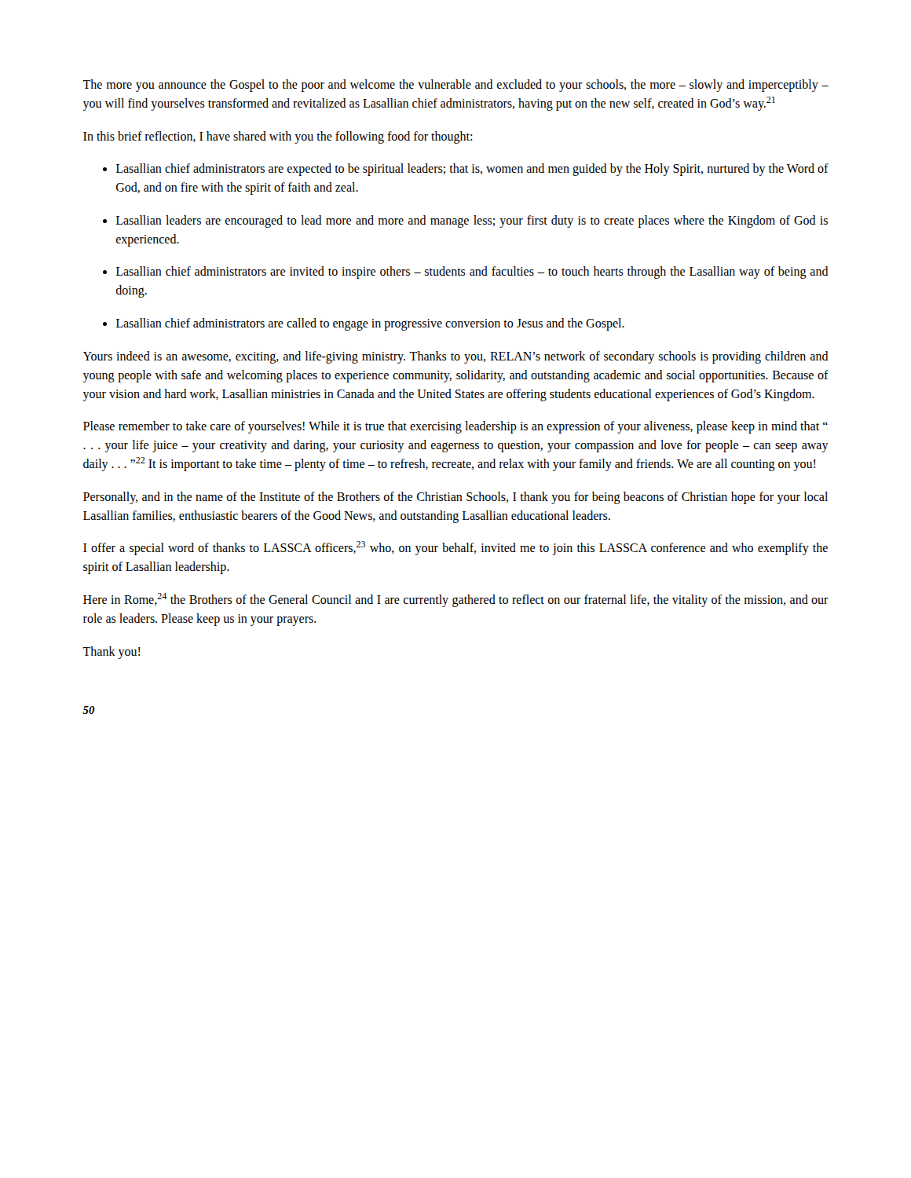The more you announce the Gospel to the poor and welcome the vulnerable and excluded to your schools, the more – slowly and imperceptibly – you will find yourselves transformed and revitalized as Lasallian chief administrators, having put on the new self, created in God’s way.21
In this brief reflection, I have shared with you the following food for thought:
Lasallian chief administrators are expected to be spiritual leaders; that is, women and men guided by the Holy Spirit, nurtured by the Word of God, and on fire with the spirit of faith and zeal.
Lasallian leaders are encouraged to lead more and more and manage less; your first duty is to create places where the Kingdom of God is experienced.
Lasallian chief administrators are invited to inspire others – students and faculties – to touch hearts through the Lasallian way of being and doing.
Lasallian chief administrators are called to engage in progressive conversion to Jesus and the Gospel.
Yours indeed is an awesome, exciting, and life-giving ministry. Thanks to you, RELAN’s network of secondary schools is providing children and young people with safe and welcoming places to experience community, solidarity, and outstanding academic and social opportunities. Because of your vision and hard work, Lasallian ministries in Canada and the United States are offering students educational experiences of God’s Kingdom.
Please remember to take care of yourselves! While it is true that exercising leadership is an expression of your aliveness, please keep in mind that “ . . . your life juice – your creativity and daring, your curiosity and eagerness to question, your compassion and love for people – can seep away daily . . . ”22 It is important to take time – plenty of time – to refresh, recreate, and relax with your family and friends. We are all counting on you!
Personally, and in the name of the Institute of the Brothers of the Christian Schools, I thank you for being beacons of Christian hope for your local Lasallian families, enthusiastic bearers of the Good News, and outstanding Lasallian educational leaders.
I offer a special word of thanks to LASSCA officers,23 who, on your behalf, invited me to join this LASSCA conference and who exemplify the spirit of Lasallian leadership.
Here in Rome,24 the Brothers of the General Council and I are currently gathered to reflect on our fraternal life, the vitality of the mission, and our role as leaders. Please keep us in your prayers.
Thank you!
50